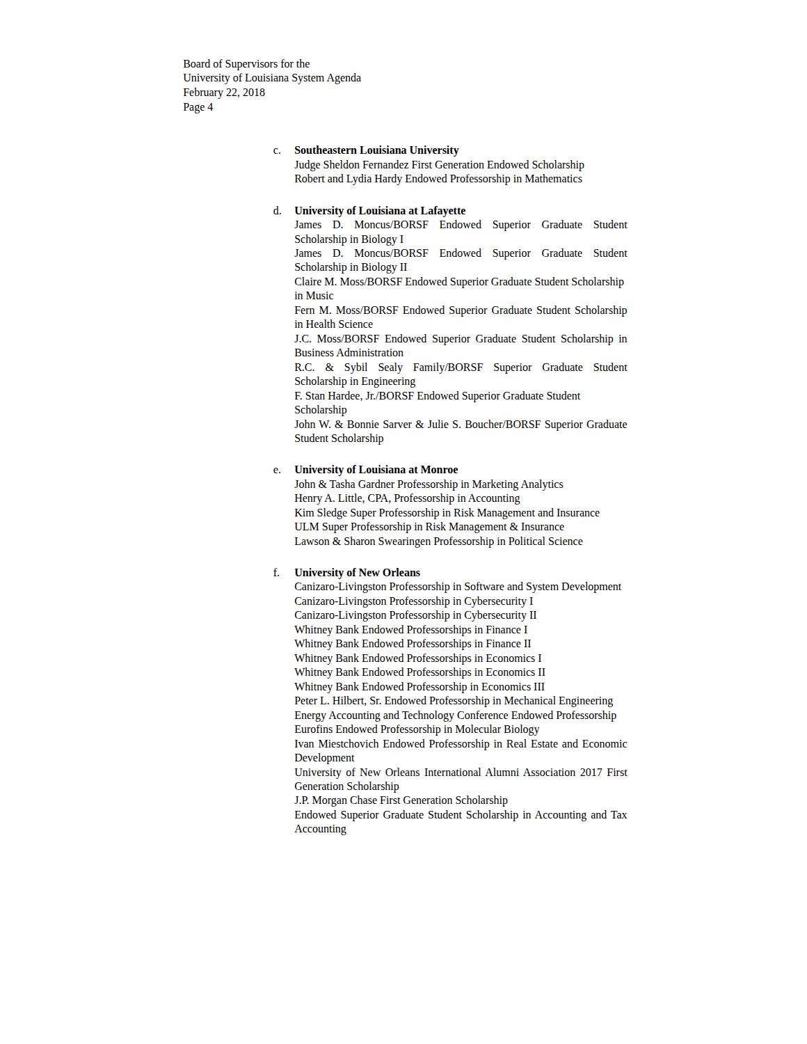Board of Supervisors for the
University of Louisiana System Agenda
February 22, 2018
Page 4
c.
Southeastern Louisiana University
Judge Sheldon Fernandez First Generation Endowed Scholarship
Robert and Lydia Hardy Endowed Professorship in Mathematics
d.
University of Louisiana at Lafayette
James D. Moncus/BORSF Endowed Superior Graduate Student Scholarship in Biology I
James D. Moncus/BORSF Endowed Superior Graduate Student Scholarship in Biology II
Claire M. Moss/BORSF Endowed Superior Graduate Student Scholarship in Music
Fern M. Moss/BORSF Endowed Superior Graduate Student Scholarship in Health Science
J.C. Moss/BORSF Endowed Superior Graduate Student Scholarship in Business Administration
R.C. & Sybil Sealy Family/BORSF Superior Graduate Student Scholarship in Engineering
F. Stan Hardee, Jr./BORSF Endowed Superior Graduate Student Scholarship
John W. & Bonnie Sarver & Julie S. Boucher/BORSF Superior Graduate Student Scholarship
e.
University of Louisiana at Monroe
John & Tasha Gardner Professorship in Marketing Analytics
Henry A. Little, CPA, Professorship in Accounting
Kim Sledge Super Professorship in Risk Management and Insurance
ULM Super Professorship in Risk Management & Insurance
Lawson & Sharon Swearingen Professorship in Political Science
f.
University of New Orleans
Canizaro-Livingston Professorship in Software and System Development
Canizaro-Livingston Professorship in Cybersecurity I
Canizaro-Livingston Professorship in Cybersecurity II
Whitney Bank Endowed Professorships in Finance I
Whitney Bank Endowed Professorships in Finance II
Whitney Bank Endowed Professorships in Economics I
Whitney Bank Endowed Professorships in Economics II
Whitney Bank Endowed Professorship in Economics III
Peter L. Hilbert, Sr. Endowed Professorship in Mechanical Engineering
Energy Accounting and Technology Conference Endowed Professorship
Eurofins Endowed Professorship in Molecular Biology
Ivan Miestchovich Endowed Professorship in Real Estate and Economic Development
University of New Orleans International Alumni Association 2017 First Generation Scholarship
J.P. Morgan Chase First Generation Scholarship
Endowed Superior Graduate Student Scholarship in Accounting and Tax Accounting